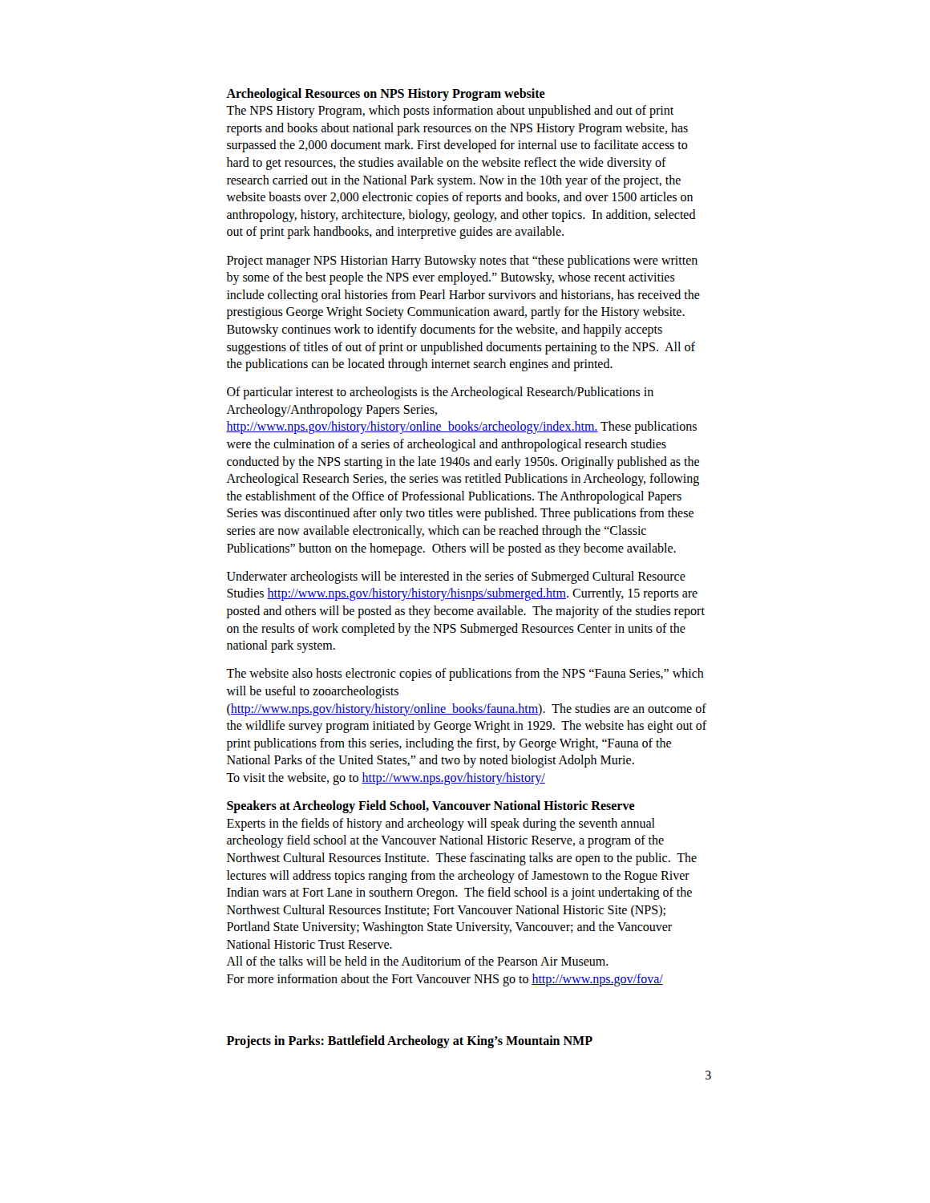Archeological Resources on NPS History Program website
The NPS History Program, which posts information about unpublished and out of print reports and books about national park resources on the NPS History Program website, has surpassed the 2,000 document mark. First developed for internal use to facilitate access to hard to get resources, the studies available on the website reflect the wide diversity of research carried out in the National Park system. Now in the 10th year of the project, the website boasts over 2,000 electronic copies of reports and books, and over 1500 articles on anthropology, history, architecture, biology, geology, and other topics. In addition, selected out of print park handbooks, and interpretive guides are available.
Project manager NPS Historian Harry Butowsky notes that “these publications were written by some of the best people the NPS ever employed.” Butowsky, whose recent activities include collecting oral histories from Pearl Harbor survivors and historians, has received the prestigious George Wright Society Communication award, partly for the History website. Butowsky continues work to identify documents for the website, and happily accepts suggestions of titles of out of print or unpublished documents pertaining to the NPS. All of the publications can be located through internet search engines and printed.
Of particular interest to archeologists is the Archeological Research/Publications in Archeology/Anthropology Papers Series, http://www.nps.gov/history/history/online_books/archeology/index.htm. These publications were the culmination of a series of archeological and anthropological research studies conducted by the NPS starting in the late 1940s and early 1950s. Originally published as the Archeological Research Series, the series was retitled Publications in Archeology, following the establishment of the Office of Professional Publications. The Anthropological Papers Series was discontinued after only two titles were published. Three publications from these series are now available electronically, which can be reached through the “Classic Publications” button on the homepage. Others will be posted as they become available.
Underwater archeologists will be interested in the series of Submerged Cultural Resource Studies http://www.nps.gov/history/history/hisnps/submerged.htm. Currently, 15 reports are posted and others will be posted as they become available. The majority of the studies report on the results of work completed by the NPS Submerged Resources Center in units of the national park system.
The website also hosts electronic copies of publications from the NPS “Fauna Series,” which will be useful to zooarcheologists (http://www.nps.gov/history/history/online_books/fauna.htm). The studies are an outcome of the wildlife survey program initiated by George Wright in 1929. The website has eight out of print publications from this series, including the first, by George Wright, “Fauna of the National Parks of the United States,” and two by noted biologist Adolph Murie.
To visit the website, go to http://www.nps.gov/history/history/
Speakers at Archeology Field School, Vancouver National Historic Reserve
Experts in the fields of history and archeology will speak during the seventh annual archeology field school at the Vancouver National Historic Reserve, a program of the Northwest Cultural Resources Institute. These fascinating talks are open to the public. The lectures will address topics ranging from the archeology of Jamestown to the Rogue River Indian wars at Fort Lane in southern Oregon. The field school is a joint undertaking of the Northwest Cultural Resources Institute; Fort Vancouver National Historic Site (NPS); Portland State University; Washington State University, Vancouver; and the Vancouver National Historic Trust Reserve.
All of the talks will be held in the Auditorium of the Pearson Air Museum.
For more information about the Fort Vancouver NHS go to http://www.nps.gov/fova/
Projects in Parks: Battlefield Archeology at King’s Mountain NMP
3